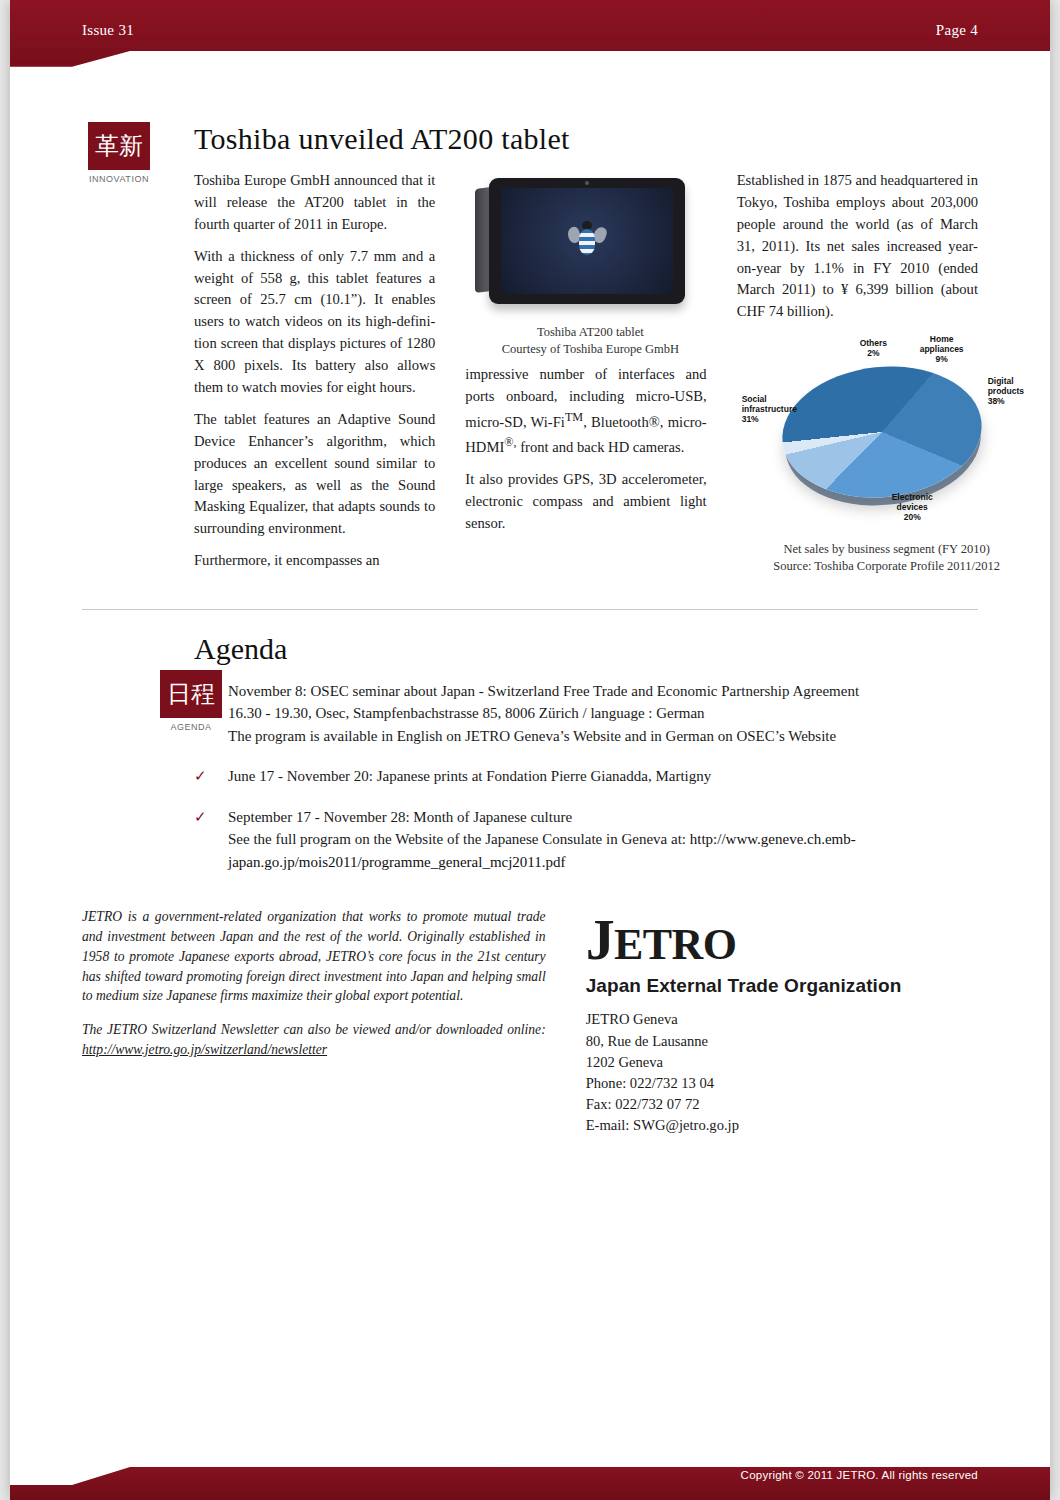Issue 31
Page 4
革新
Innovation
Toshiba unveiled AT200 tablet
Toshiba Europe GmbH announced that it will release the AT200 tablet in the fourth quarter of 2011 in Europe.
With a thickness of only 7.7 mm and a weight of 558 g, this tablet features a screen of 25.7 cm (10.1”). It enables users to watch videos on its high-definition screen that displays pictures of 1280 X 800 pixels. Its battery also allows them to watch movies for eight hours.
The tablet features an Adaptive Sound Device Enhancer’s algorithm, which produces an excellent sound similar to large speakers, as well as the Sound Masking Equalizer, that adapts sounds to surrounding environment.
Furthermore, it encompasses an
Toshiba AT200 tablet
Courtesy of Toshiba Europe GmbH
impressive number of interfaces and ports onboard, including micro-USB, micro-SD, Wi-FiTM, Bluetooth®, micro-HDMI®, front and back HD cameras.
It also provides GPS, 3D accelerometer, electronic compass and ambient light sensor.
Established in 1875 and headquartered in Tokyo, Toshiba employs about 203,000 people around the world (as of March 31, 2011). Its net sales increased year-on-year by 1.1% in FY 2010 (ended March 2011) to ¥ 6,399 billion (about CHF 74 billion).
Others
2%
Home
appliances
9%
Digital
products
38%
Electronic
devices
20%
Social
infrastructure
31%
Net sales by business segment (FY 2010)
Source: Toshiba Corporate Profile 2011/2012
日程
Agenda
Agenda
November 8: OSEC seminar about Japan - Switzerland Free Trade and Economic Partnership Agreement 16.30 - 19.30, Osec, Stampfenbachstrasse 85, 8006 Zürich / language : German The program is available in English on JETRO Geneva’s Website and in German on OSEC’s Website
June 17 - November 20: Japanese prints at Fondation Pierre Gianadda, Martigny
September 17 - November 28: Month of Japanese culture See the full program on the Website of the Japanese Consulate in Geneva at: http://www.geneve.ch.emb-japan.go.jp/mois2011/programme_general_mcj2011.pdf
JETRO is a government-related organization that works to promote mutual trade and investment between Japan and the rest of the world. Originally established in 1958 to promote Japanese exports abroad, JETRO’s core focus in the 21st century has shifted toward promoting foreign direct investment into Japan and helping small to medium size Japanese firms maximize their global export potential.
The JETRO Switzerland Newsletter can also be viewed and/or downloaded online: http://www.jetro.go.jp/switzerland/newsletter
JETRO
Japan External Trade Organization
JETRO Geneva
80, Rue de Lausanne
1202 Geneva
Phone: 022/732 13 04
Fax: 022/732 07 72
E-mail: SWG@jetro.go.jp
Copyright © 2011 JETRO. All rights reserved